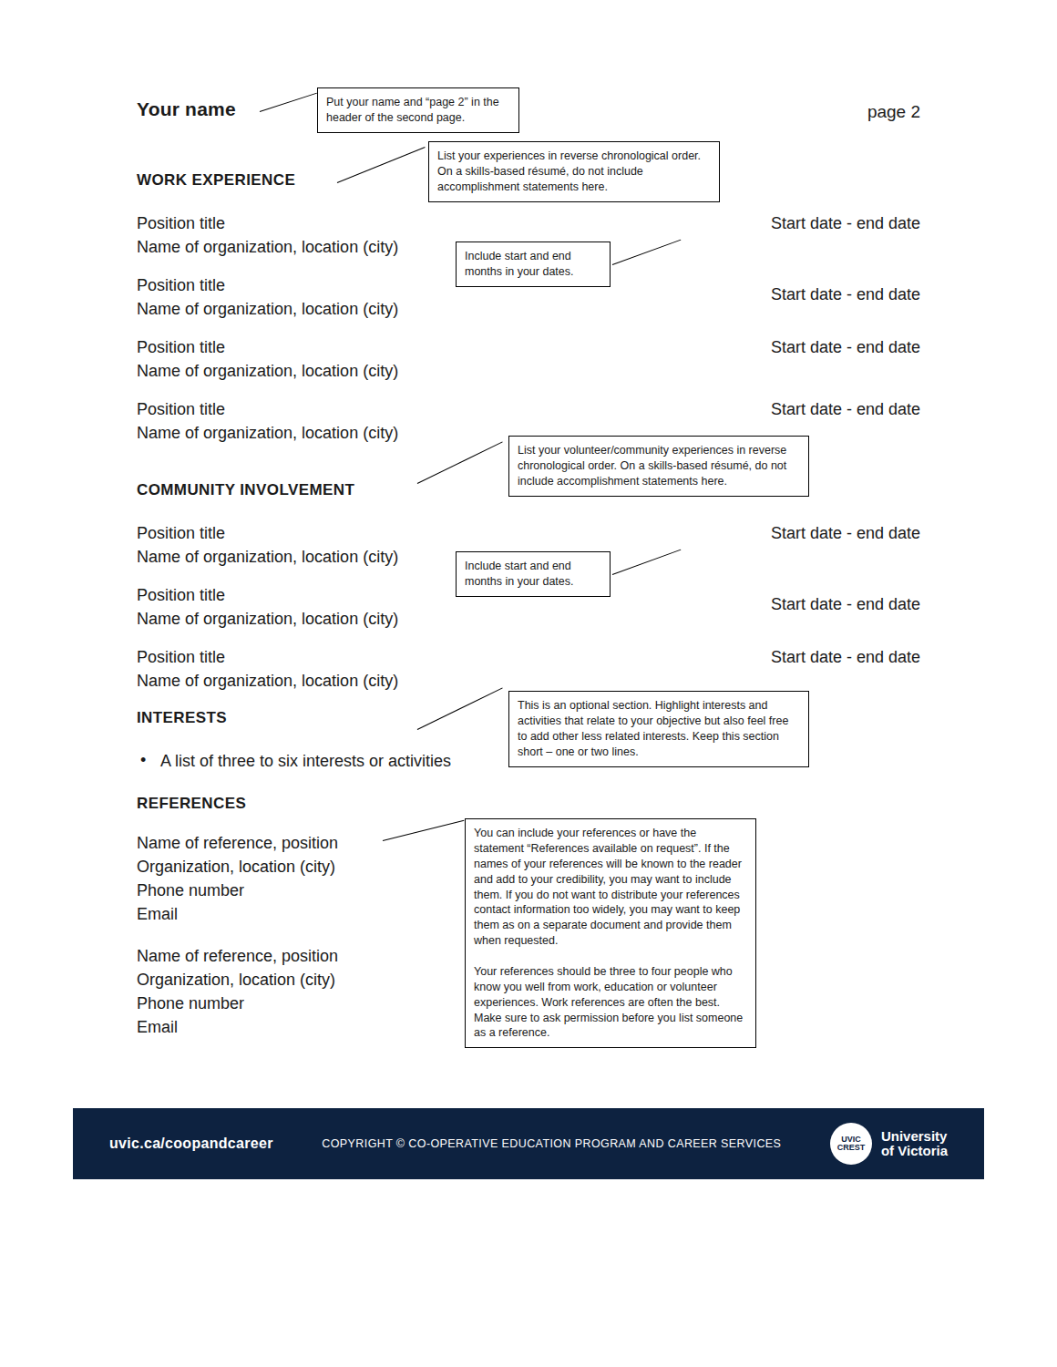Your name
page 2
Put your name and “page 2” in the header of the second page.
WORK EXPERIENCE
List your experiences in reverse chronological order. On a skills-based résumé, do not include accomplishment statements here.
Position titleStart date - end date
Name of organization, location (city)
Position titleStart date - end date
Name of organization, location (city)
Include start and end months in your dates.
Position titleStart date - end date
Name of organization, location (city)
Position titleStart date - end date
Name of organization, location (city)
COMMUNITY INVOLVEMENT
List your volunteer/community experiences in reverse chronological order. On a skills-based résumé, do not include accomplishment statements here.
Position titleStart date - end date
Name of organization, location (city)
Position titleStart date - end date
Name of organization, location (city)
Include start and end months in your dates.
Position titleStart date - end date
Name of organization, location (city)
INTERESTS
This is an optional section. Highlight interests and activities that relate to your objective but also feel free to add other less related interests. Keep this section short – one or two lines.
A list of three to six interests or activities
REFERENCES
Name of reference, position
Organization, location (city)
Phone number
Email
Name of reference, position
Organization, location (city)
Phone number
Email
You can include your references or have the statement “References available on request”. If the names of your references will be known to the reader and add to your credibility, you may want to include them. If you do not want to distribute your references contact information too widely, you may want to keep them as on a separate document and provide them when requested.
Your references should be three to four people who know you well from work, education or volunteer experiences. Work references are often the best. Make sure to ask permission before you list someone as a reference.
uvic.ca/coopandcareer COPYRIGHT © CO-OPERATIVE EDUCATION PROGRAM AND CAREER SERVICES UVIC
CREST University
of Victoria